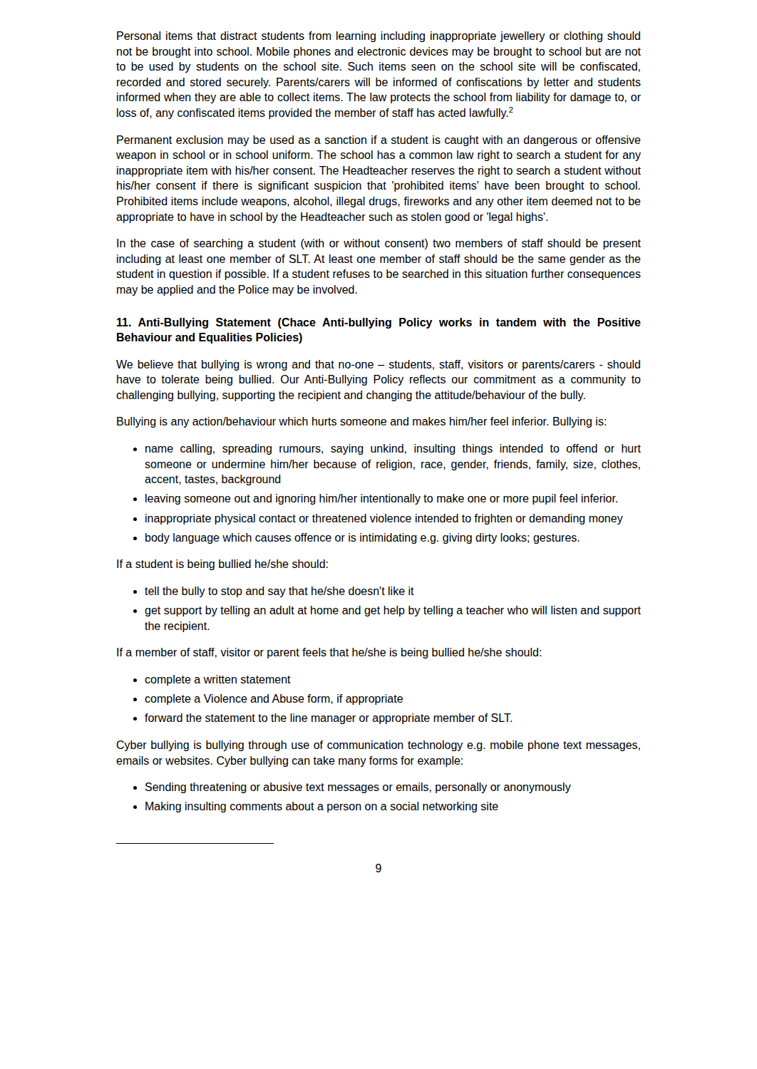Personal items that distract students from learning including inappropriate jewellery or clothing should not be brought into school. Mobile phones and electronic devices may be brought to school but are not to be used by students on the school site. Such items seen on the school site will be confiscated, recorded and stored securely. Parents/carers will be informed of confiscations by letter and students informed when they are able to collect items. The law protects the school from liability for damage to, or loss of, any confiscated items provided the member of staff has acted lawfully.2
Permanent exclusion may be used as a sanction if a student is caught with an dangerous or offensive weapon in school or in school uniform. The school has a common law right to search a student for any inappropriate item with his/her consent. The Headteacher reserves the right to search a student without his/her consent if there is significant suspicion that 'prohibited items' have been brought to school. Prohibited items include weapons, alcohol, illegal drugs, fireworks and any other item deemed not to be appropriate to have in school by the Headteacher such as stolen good or 'legal highs'.
In the case of searching a student (with or without consent) two members of staff should be present including at least one member of SLT. At least one member of staff should be the same gender as the student in question if possible. If a student refuses to be searched in this situation further consequences may be applied and the Police may be involved.
11. Anti-Bullying Statement (Chace Anti-bullying Policy works in tandem with the Positive Behaviour and Equalities Policies)
We believe that bullying is wrong and that no-one – students, staff, visitors or parents/carers - should have to tolerate being bullied. Our Anti-Bullying Policy reflects our commitment as a community to challenging bullying, supporting the recipient and changing the attitude/behaviour of the bully.
Bullying is any action/behaviour which hurts someone and makes him/her feel inferior. Bullying is:
name calling, spreading rumours, saying unkind, insulting things intended to offend or hurt someone or undermine him/her because of religion, race, gender, friends, family, size, clothes, accent, tastes, background
leaving someone out and ignoring him/her intentionally to make one or more pupil feel inferior.
inappropriate physical contact or threatened violence intended to frighten or demanding money
body language which causes offence or is intimidating e.g. giving dirty looks; gestures.
If a student is being bullied he/she should:
tell the bully to stop and say that he/she doesn't like it
get support by telling an adult at home and get help by telling a teacher who will listen and support the recipient.
If a member of staff, visitor or parent feels that he/she is being bullied he/she should:
complete a written statement
complete a Violence and Abuse form, if appropriate
forward the statement to the line manager or appropriate member of SLT.
Cyber bullying is bullying through use of communication technology e.g. mobile phone text messages, emails or websites. Cyber bullying can take many forms for example:
Sending threatening or abusive text messages or emails, personally or anonymously
Making insulting comments about a person on a social networking site
9